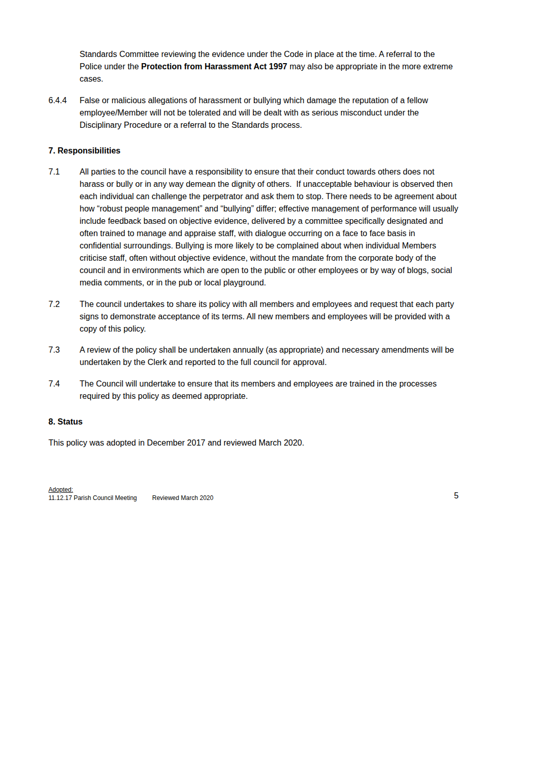Standards Committee reviewing the evidence under the Code in place at the time. A referral to the Police under the Protection from Harassment Act 1997 may also be appropriate in the more extreme cases.
6.4.4
False or malicious allegations of harassment or bullying which damage the reputation of a fellow employee/Member will not be tolerated and will be dealt with as serious misconduct under the Disciplinary Procedure or a referral to the Standards process.
7. Responsibilities
7.1
All parties to the council have a responsibility to ensure that their conduct towards others does not harass or bully or in any way demean the dignity of others. If unacceptable behaviour is observed then each individual can challenge the perpetrator and ask them to stop. There needs to be agreement about how “robust people management” and “bullying” differ; effective management of performance will usually include feedback based on objective evidence, delivered by a committee specifically designated and often trained to manage and appraise staff, with dialogue occurring on a face to face basis in confidential surroundings. Bullying is more likely to be complained about when individual Members criticise staff, often without objective evidence, without the mandate from the corporate body of the council and in environments which are open to the public or other employees or by way of blogs, social media comments, or in the pub or local playground.
7.2
The council undertakes to share its policy with all members and employees and request that each party signs to demonstrate acceptance of its terms. All new members and employees will be provided with a copy of this policy.
7.3
A review of the policy shall be undertaken annually (as appropriate) and necessary amendments will be undertaken by the Clerk and reported to the full council for approval.
7.4
The Council will undertake to ensure that its members and employees are trained in the processes required by this policy as deemed appropriate.
8. Status
This policy was adopted in December 2017 and reviewed March 2020.
Adopted:
11.12.17 Parish Council Meeting Reviewed March 2020
5